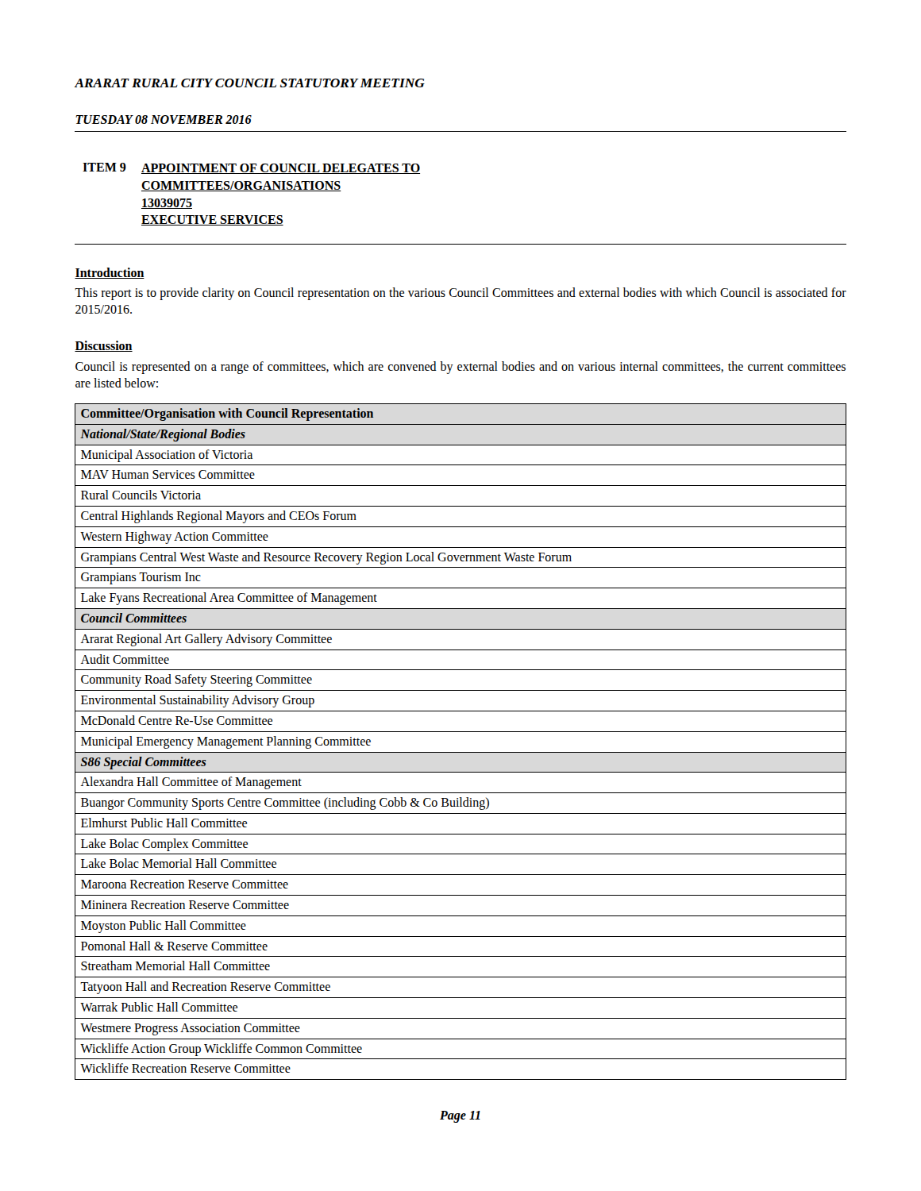ARARAT RURAL CITY COUNCIL STATUTORY MEETING
TUESDAY 08 NOVEMBER 2016
ITEM 9
APPOINTMENT OF COUNCIL DELEGATES TO COMMITTEES/ORGANISATIONS 13039075 EXECUTIVE SERVICES
Introduction
This report is to provide clarity on Council representation on the various Council Committees and external bodies with which Council is associated for 2015/2016.
Discussion
Council is represented on a range of committees, which are convened by external bodies and on various internal committees, the current committees are listed below:
| Committee/Organisation with Council Representation |
| National/State/Regional Bodies |
| Municipal Association of Victoria |
| MAV Human Services Committee |
| Rural Councils Victoria |
| Central Highlands Regional Mayors and CEOs Forum |
| Western Highway Action Committee |
| Grampians Central West Waste and Resource Recovery Region Local Government Waste Forum |
| Grampians Tourism Inc |
| Lake Fyans Recreational Area Committee of Management |
| Council Committees |
| Ararat Regional Art Gallery Advisory Committee |
| Audit Committee |
| Community Road Safety Steering Committee |
| Environmental Sustainability Advisory Group |
| McDonald Centre Re-Use Committee |
| Municipal Emergency Management Planning Committee |
| S86 Special Committees |
| Alexandra Hall Committee of Management |
| Buangor Community Sports Centre Committee (including Cobb & Co Building) |
| Elmhurst Public Hall Committee |
| Lake Bolac Complex Committee |
| Lake Bolac Memorial Hall Committee |
| Maroona Recreation Reserve Committee |
| Mininera Recreation Reserve Committee |
| Moyston Public Hall Committee |
| Pomonal Hall & Reserve Committee |
| Streatham Memorial Hall Committee |
| Tatyoon Hall and Recreation Reserve Committee |
| Warrak Public Hall Committee |
| Westmere Progress Association Committee |
| Wickliffe Action Group Wickliffe Common Committee |
| Wickliffe Recreation Reserve Committee |
Page 11